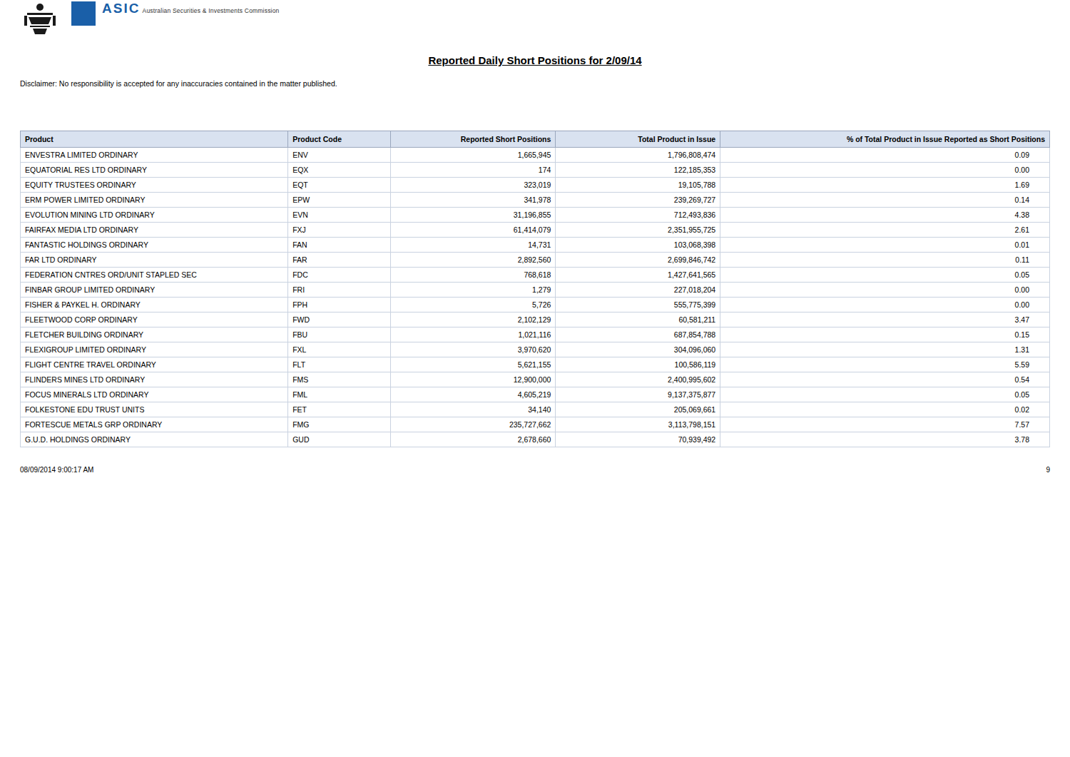ASIC Australian Securities & Investments Commission
Reported Daily Short Positions for 2/09/14
Disclaimer: No responsibility is accepted for any inaccuracies contained in the matter published.
| Product | Product Code | Reported Short Positions | Total Product in Issue | % of Total Product in Issue Reported as Short Positions |
| --- | --- | --- | --- | --- |
| ENVESTRA LIMITED ORDINARY | ENV | 1,665,945 | 1,796,808,474 | 0.09 |
| EQUATORIAL RES LTD ORDINARY | EQX | 174 | 122,185,353 | 0.00 |
| EQUITY TRUSTEES ORDINARY | EQT | 323,019 | 19,105,788 | 1.69 |
| ERM POWER LIMITED ORDINARY | EPW | 341,978 | 239,269,727 | 0.14 |
| EVOLUTION MINING LTD ORDINARY | EVN | 31,196,855 | 712,493,836 | 4.38 |
| FAIRFAX MEDIA LTD ORDINARY | FXJ | 61,414,079 | 2,351,955,725 | 2.61 |
| FANTASTIC HOLDINGS ORDINARY | FAN | 14,731 | 103,068,398 | 0.01 |
| FAR LTD ORDINARY | FAR | 2,892,560 | 2,699,846,742 | 0.11 |
| FEDERATION CNTRES ORD/UNIT STAPLED SEC | FDC | 768,618 | 1,427,641,565 | 0.05 |
| FINBAR GROUP LIMITED ORDINARY | FRI | 1,279 | 227,018,204 | 0.00 |
| FISHER & PAYKEL H. ORDINARY | FPH | 5,726 | 555,775,399 | 0.00 |
| FLEETWOOD CORP ORDINARY | FWD | 2,102,129 | 60,581,211 | 3.47 |
| FLETCHER BUILDING ORDINARY | FBU | 1,021,116 | 687,854,788 | 0.15 |
| FLEXIGROUP LIMITED ORDINARY | FXL | 3,970,620 | 304,096,060 | 1.31 |
| FLIGHT CENTRE TRAVEL ORDINARY | FLT | 5,621,155 | 100,586,119 | 5.59 |
| FLINDERS MINES LTD ORDINARY | FMS | 12,900,000 | 2,400,995,602 | 0.54 |
| FOCUS MINERALS LTD ORDINARY | FML | 4,605,219 | 9,137,375,877 | 0.05 |
| FOLKESTONE EDU TRUST UNITS | FET | 34,140 | 205,069,661 | 0.02 |
| FORTESCUE METALS GRP ORDINARY | FMG | 235,727,662 | 3,113,798,151 | 7.57 |
| G.U.D. HOLDINGS ORDINARY | GUD | 2,678,660 | 70,939,492 | 3.78 |
08/09/2014 9:00:17 AM 9